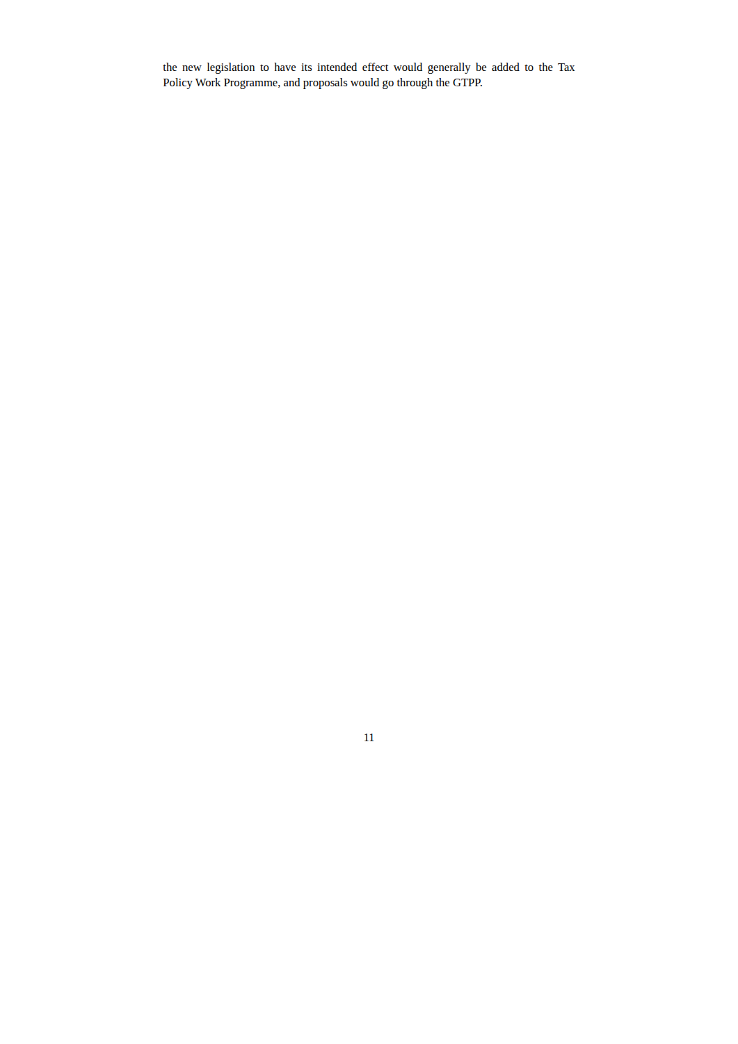the new legislation to have its intended effect would generally be added to the Tax Policy Work Programme, and proposals would go through the GTPP.
11